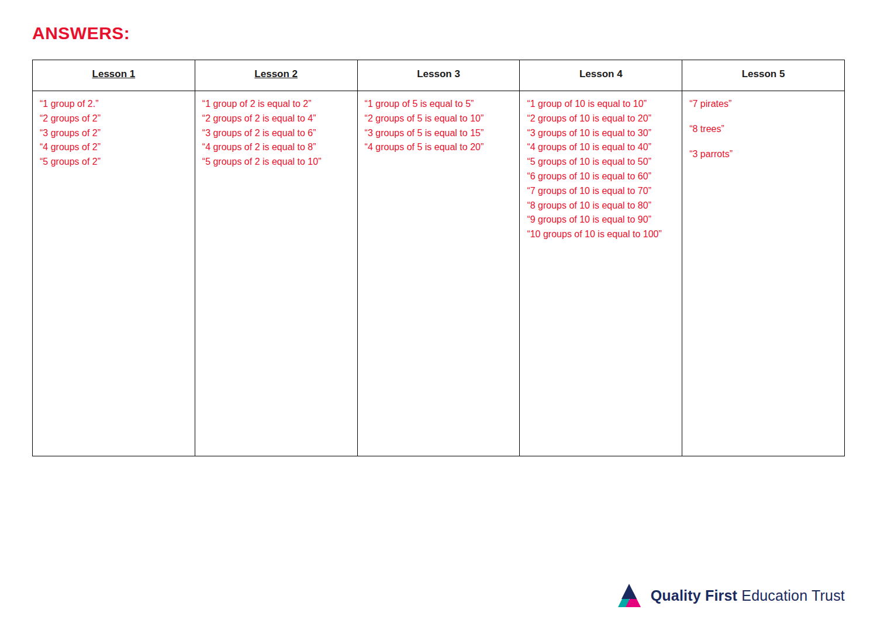ANSWERS:
| Lesson 1 | Lesson 2 | Lesson 3 | Lesson 4 | Lesson 5 |
| --- | --- | --- | --- | --- |
| “1 group of 2.” “2 groups of 2” “3 groups of 2” “4 groups of 2” “5 groups of 2” | “1 group of 2 is equal to 2” “2 groups of 2 is equal to 4” “3 groups of 2 is equal to 6” “4 groups of 2 is equal to 8” “5 groups of 2 is equal to 10” | “1 group of 5 is equal to 5” “2 groups of 5 is equal to 10” “3 groups of 5 is equal to 15” “4 groups of 5 is equal to 20” | “1 group of 10 is equal to 10” “2 groups of 10 is equal to 20” “3 groups of 10 is equal to 30” “4 groups of 10 is equal to 40” “5 groups of 10 is equal to 50” “6 groups of 10 is equal to 60” “7 groups of 10 is equal to 70” “8 groups of 10 is equal to 80” “9 groups of 10 is equal to 90” “10 groups of 10 is equal to 100” | “7 pirates” “8 trees” “3 parrots” |
Quality First Education Trust